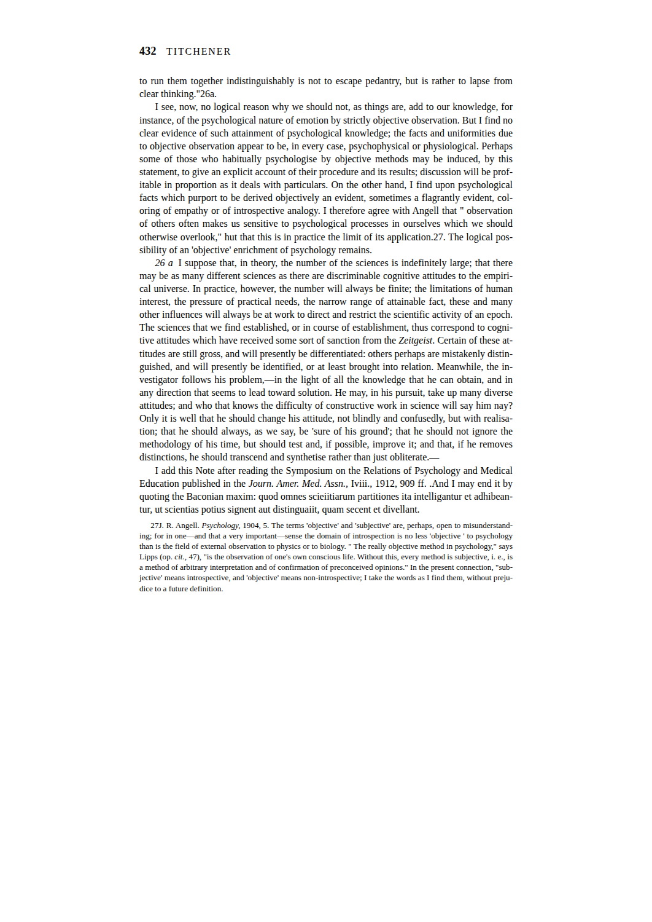432 TITCHENER
to run them together indistinguishably is not to escape pedantry, but is rather to lapse from clear thinking."26a.
I see, now, no logical reason why we should not, as things are, add to our knowledge, for instance, of the psychological nature of emotion by strictly objective observation. But I find no clear evidence of such attainment of psychological knowledge; the facts and uniformities due to objective observation appear to be, in every case, psychophysical or physiological. Perhaps some of those who habitually psychologise by objective methods may be induced, by this statement, to give an explicit account of their procedure and its results; discussion will be profitable in proportion as it deals with particulars. On the other hand, I find upon psychological facts which purport to be derived objectively an evident, sometimes a flagrantly evident, coloring of empathy or of introspective analogy. I therefore agree with Angell that " observation of others often makes us sensitive to psychological processes in ourselves which we should otherwise overlook," hut that this is in practice the limit of its application.27. The logical possibility of an 'objective' enrichment of psychology remains.
26 a I suppose that, in theory, the number of the sciences is indefinitely large; that there may be as many different sciences as there are discriminable cognitive attitudes to the empirical universe. In practice, however, the number will always be finite; the limitations of human interest, the pressure of practical needs, the narrow range of attainable fact, these and many other influences will always be at work to direct and restrict the scientific activity of an epoch. The sciences that we find established, or in course of establishment, thus correspond to cognitive attitudes which have received some sort of sanction from the Zeitgeist. Certain of these attitudes are still gross, and will presently be differentiated: others perhaps are mistakenly distinguished, and will presently be identified, or at least brought into relation. Meanwhile, the investigator follows his problem,—in the light of all the knowledge that he can obtain, and in any direction that seems to lead toward solution. He may, in his pursuit, take up many diverse attitudes; and who that knows the difficulty of constructive work in science will say him nay? Only it is well that he should change his attitude, not blindly and confusedly, but with realisation; that he should always, as we say, be 'sure of his ground'; that he should not ignore the methodology of his time, but should test and, if possible, improve it; and that, if he removes distinctions, he should transcend and synthetise rather than just obliterate.—
I add this Note after reading the Symposium on the Relations of Psychology and Medical Education published in the Journ. Amer. Med. Assn., Iviii., 1912, 909 ff. .And I may end it by quoting the Baconian maxim: quod omnes scieiitiarum partitiones ita intelligantur et adhibeantur, ut scientias potius signent aut distinguaiit, quam secent et divellant.
27J. R. Angell. Psychology, 1904, 5. The terms 'objective' and 'subjective' are, perhaps, open to misunderstanding; for in one—and that a very important—sense the domain of introspection is no less 'objective ' to psychology than is the field of external observation to physics or to biology. " The really objective method in psychology," says Lipps (op. cit., 47), "is the observation of one's own conscious life. Without this, every method is subjective, i. e., is a method of arbitrary interpretation and of confirmation of preconceived opinions." In the present connection, "subjective' means introspective, and 'objective' means non-introspective; I take the words as I find them, without prejudice to a future definition.